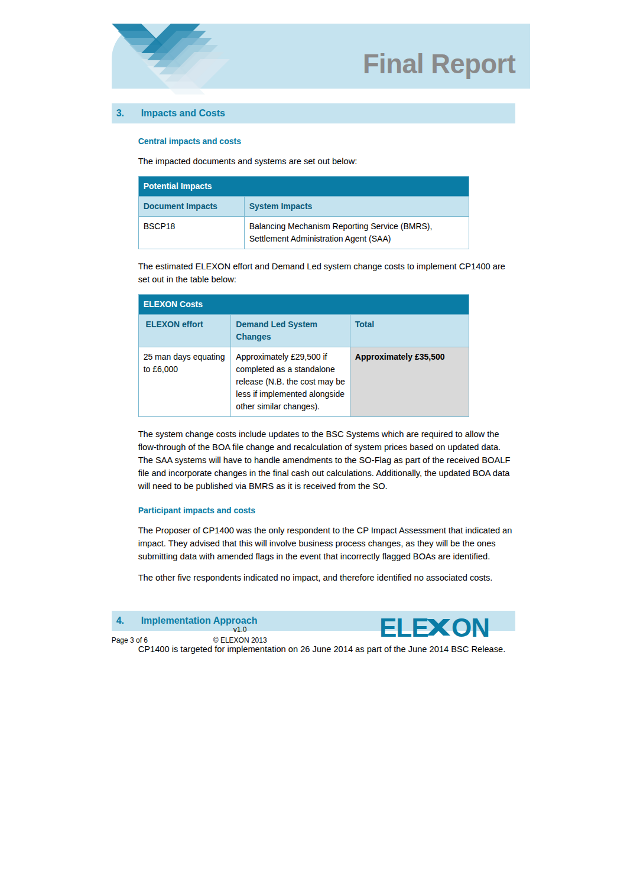Final Report
3. Impacts and Costs
Central impacts and costs
The impacted documents and systems are set out below:
| Potential Impacts |
| --- |
| Document Impacts | System Impacts |
| BSCP18 | Balancing Mechanism Reporting Service (BMRS), Settlement Administration Agent (SAA) |
The estimated ELEXON effort and Demand Led system change costs to implement CP1400 are set out in the table below:
| ELEXON Costs |
| --- |
| ELEXON effort | Demand Led System Changes | Total |
| 25 man days equating to £6,000 | Approximately £29,500 if completed as a standalone release (N.B. the cost may be less if implemented alongside other similar changes). | Approximately £35,500 |
The system change costs include updates to the BSC Systems which are required to allow the flow-through of the BOA file change and recalculation of system prices based on updated data. The SAA systems will have to handle amendments to the SO-Flag as part of the received BOALF file and incorporate changes in the final cash out calculations. Additionally, the updated BOA data will need to be published via BMRS as it is received from the SO.
Participant impacts and costs
The Proposer of CP1400 was the only respondent to the CP Impact Assessment that indicated an impact. They advised that this will involve business process changes, as they will be the ones submitting data with amended flags in the event that incorrectly flagged BOAs are identified.
The other five respondents indicated no impact, and therefore identified no associated costs.
4. Implementation Approach
CP1400 is targeted for implementation on 26 June 2014 as part of the June 2014 BSC Release.
Page 3 of 6
v1.0
© ELEXON 2013
ELE ON